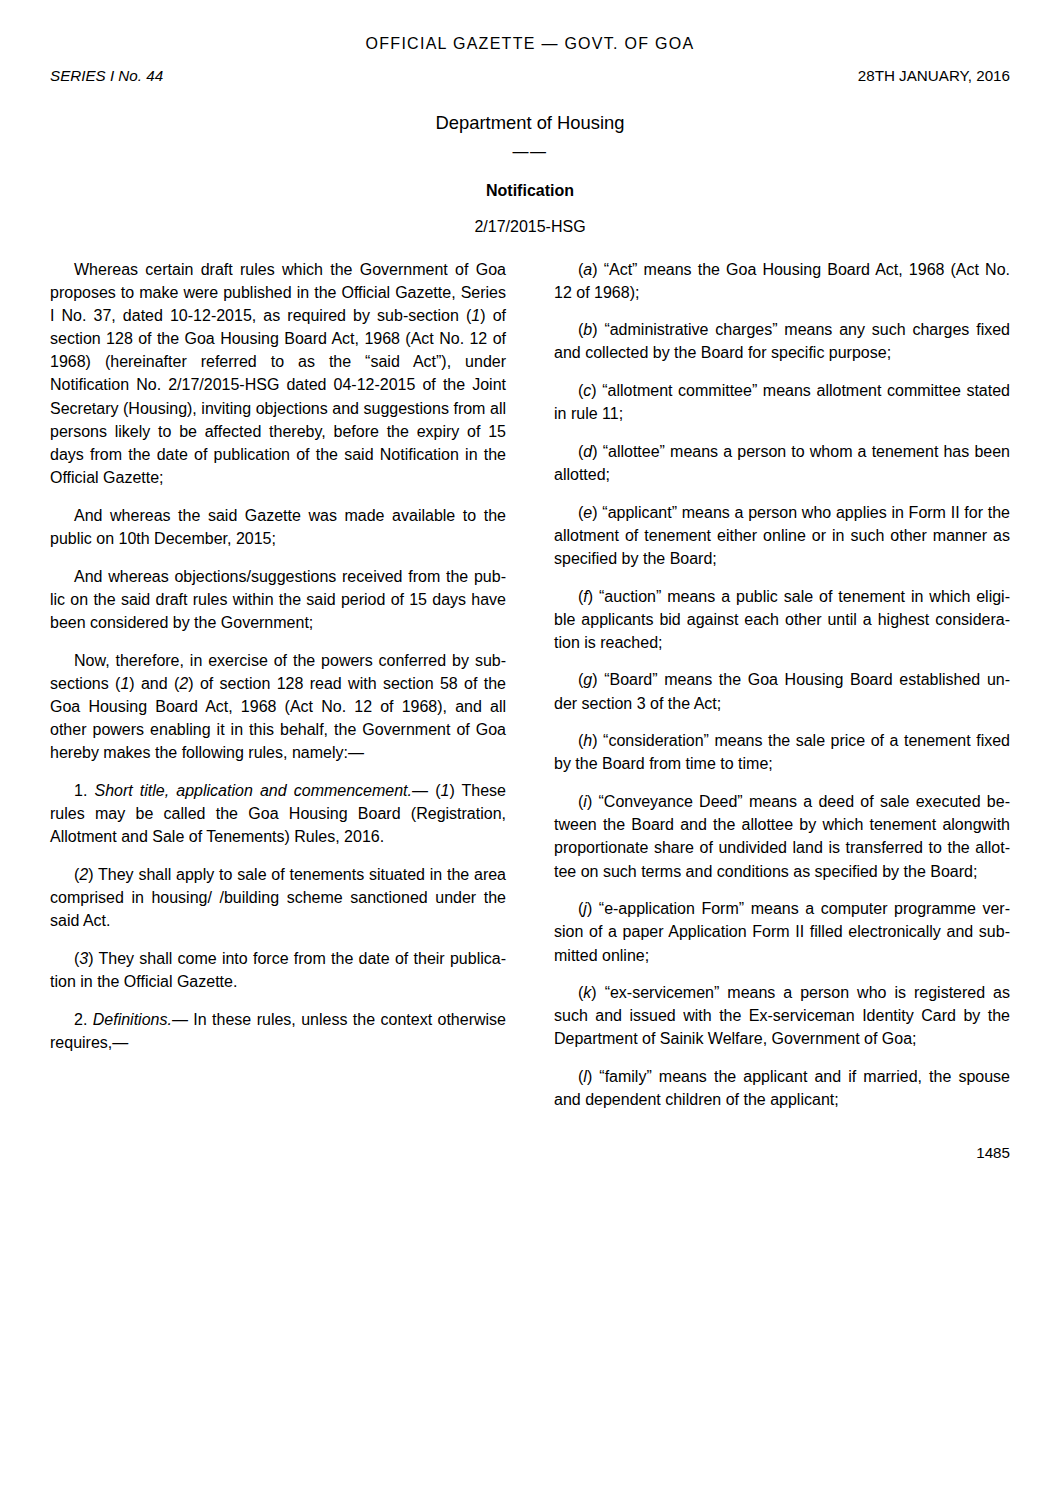OFFICIAL GAZETTE — GOVT. OF GOA
SERIES I No. 44 28TH JANUARY, 2016
Department of Housing
——
Notification
2/17/2015-HSG
Whereas certain draft rules which the Government of Goa proposes to make were published in the Official Gazette, Series I No. 37, dated 10-12-2015, as required by sub-section (1) of section 128 of the Goa Housing Board Act, 1968 (Act No. 12 of 1968) (hereinafter referred to as the “said Act”), under Notification No. 2/17/2015-HSG dated 04-12-2015 of the Joint Secretary (Housing), inviting objections and suggestions from all persons likely to be affected thereby, before the expiry of 15 days from the date of publication of the said Notification in the Official Gazette;
And whereas the said Gazette was made available to the public on 10th December, 2015;
And whereas objections/suggestions received from the public on the said draft rules within the said period of 15 days have been considered by the Government;
Now, therefore, in exercise of the powers conferred by sub-sections (1) and (2) of section 128 read with section 58 of the Goa Housing Board Act, 1968 (Act No. 12 of 1968), and all other powers enabling it in this behalf, the Government of Goa hereby makes the following rules, namely:—
1. Short title, application and commencement.— (1) These rules may be called the Goa Housing Board (Registration, Allotment and Sale of Tenements) Rules, 2016.
(2) They shall apply to sale of tenements situated in the area comprised in housing/ /building scheme sanctioned under the said Act.
(3) They shall come into force from the date of their publication in the Official Gazette.
2. Definitions.— In these rules, unless the context otherwise requires,—
(a) “Act” means the Goa Housing Board Act, 1968 (Act No. 12 of 1968);
(b) “administrative charges” means any such charges fixed and collected by the Board for specific purpose;
(c) “allotment committee” means allotment committee stated in rule 11;
(d) “allottee” means a person to whom a tenement has been allotted;
(e) “applicant” means a person who applies in Form II for the allotment of tenement either online or in such other manner as specified by the Board;
(f) “auction” means a public sale of tenement in which eligible applicants bid against each other until a highest consideration is reached;
(g) “Board” means the Goa Housing Board established under section 3 of the Act;
(h) “consideration” means the sale price of a tenement fixed by the Board from time to time;
(i) “Conveyance Deed” means a deed of sale executed between the Board and the allottee by which tenement alongwith proportionate share of undivided land is transferred to the allottee on such terms and conditions as specified by the Board;
(j) “e-application Form” means a computer programme version of a paper Application Form II filled electronically and submitted online;
(k) “ex-servicemen” means a person who is registered as such and issued with the Ex-serviceman Identity Card by the Department of Sainik Welfare, Government of Goa;
(l) “family” means the applicant and if married, the spouse and dependent children of the applicant;
1485